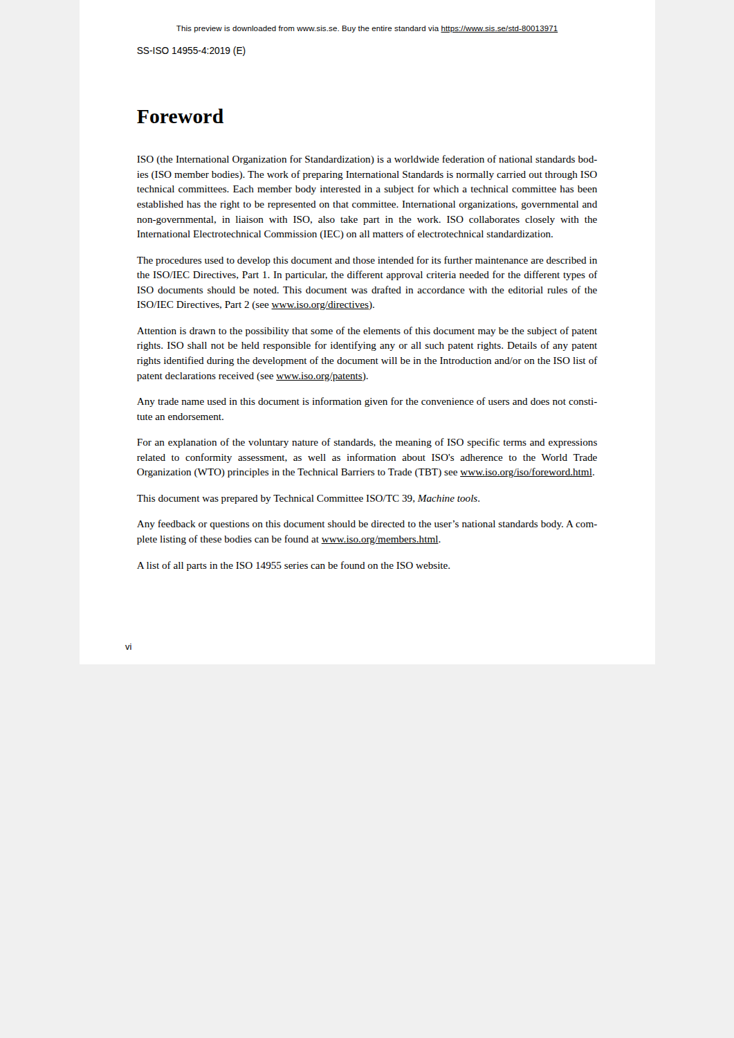This preview is downloaded from www.sis.se. Buy the entire standard via https://www.sis.se/std-80013971
SS-ISO 14955-4:2019 (E)
Foreword
ISO (the International Organization for Standardization) is a worldwide federation of national standards bodies (ISO member bodies). The work of preparing International Standards is normally carried out through ISO technical committees. Each member body interested in a subject for which a technical committee has been established has the right to be represented on that committee. International organizations, governmental and non-governmental, in liaison with ISO, also take part in the work. ISO collaborates closely with the International Electrotechnical Commission (IEC) on all matters of electrotechnical standardization.
The procedures used to develop this document and those intended for its further maintenance are described in the ISO/IEC Directives, Part 1. In particular, the different approval criteria needed for the different types of ISO documents should be noted. This document was drafted in accordance with the editorial rules of the ISO/IEC Directives, Part 2 (see www.iso.org/directives).
Attention is drawn to the possibility that some of the elements of this document may be the subject of patent rights. ISO shall not be held responsible for identifying any or all such patent rights. Details of any patent rights identified during the development of the document will be in the Introduction and/or on the ISO list of patent declarations received (see www.iso.org/patents).
Any trade name used in this document is information given for the convenience of users and does not constitute an endorsement.
For an explanation of the voluntary nature of standards, the meaning of ISO specific terms and expressions related to conformity assessment, as well as information about ISO's adherence to the World Trade Organization (WTO) principles in the Technical Barriers to Trade (TBT) see www.iso.org/iso/foreword.html.
This document was prepared by Technical Committee ISO/TC 39, Machine tools.
Any feedback or questions on this document should be directed to the user’s national standards body. A complete listing of these bodies can be found at www.iso.org/members.html.
A list of all parts in the ISO 14955 series can be found on the ISO website.
vi